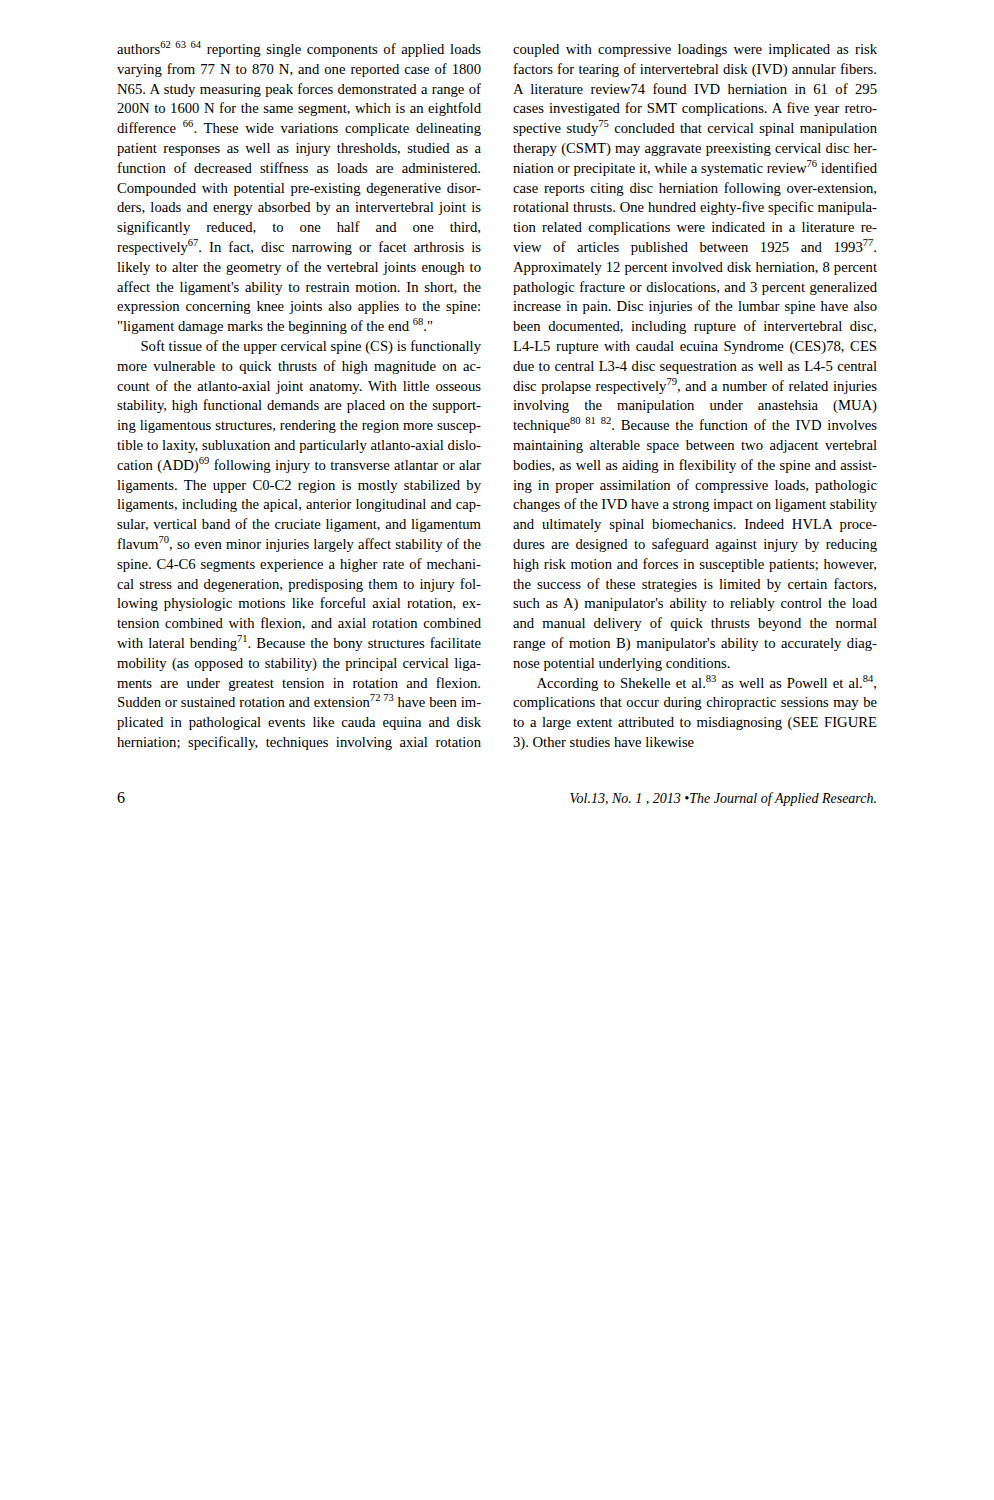authors62 63 64 reporting single components of applied loads varying from 77 N to 870 N, and one reported case of 1800 N65. A study measuring peak forces demonstrated a range of 200N to 1600 N for the same segment, which is an eightfold difference 66. These wide variations complicate delineating patient responses as well as injury thresholds, studied as a function of decreased stiffness as loads are administered. Compounded with potential pre-existing degenerative disorders, loads and energy absorbed by an intervertebral joint is significantly reduced, to one half and one third, respectively67. In fact, disc narrowing or facet arthrosis is likely to alter the geometry of the vertebral joints enough to affect the ligament's ability to restrain motion. In short, the expression concerning knee joints also applies to the spine: "ligament damage marks the beginning of the end 68."
Soft tissue of the upper cervical spine (CS) is functionally more vulnerable to quick thrusts of high magnitude on account of the atlanto-axial joint anatomy. With little osseous stability, high functional demands are placed on the supporting ligamentous structures, rendering the region more susceptible to laxity, subluxation and particularly atlanto-axial dislocation (ADD)69 following injury to transverse atlantar or alar ligaments. The upper C0-C2 region is mostly stabilized by ligaments, including the apical, anterior longitudinal and capsular, vertical band of the cruciate ligament, and ligamentum flavum70, so even minor injuries largely affect stability of the spine. C4-C6 segments experience a higher rate of mechanical stress and degeneration, predisposing them to injury following physiologic motions like forceful axial rotation, extension combined with flexion, and axial rotation combined with lateral bending71. Because the bony structures facilitate mobility (as opposed to stability) the principal cervical ligaments are under greatest tension in rotation and flexion. Sudden or sustained rotation and extension72 73 have been implicated in pathological events like cauda equina and disk herniation; specifically, techniques involving axial rotation coupled with compressive loadings were implicated as risk factors for tearing of intervertebral disk (IVD) annular fibers. A literature review74 found IVD herniation in 61 of 295 cases investigated for SMT complications. A five year retrospective study75 concluded that cervical spinal manipulation therapy (CSMT) may aggravate preexisting cervical disc herniation or precipitate it, while a systematic review76 identified case reports citing disc herniation following over-extension, rotational thrusts. One hundred eighty-five specific manipulation related complications were indicated in a literature review of articles published between 1925 and 199377. Approximately 12 percent involved disk herniation, 8 percent pathologic fracture or dislocations, and 3 percent generalized increase in pain. Disc injuries of the lumbar spine have also been documented, including rupture of intervertebral disc, L4-L5 rupture with caudal ecuina Syndrome (CES)78, CES due to central L3-4 disc sequestration as well as L4-5 central disc prolapse respectively79, and a number of related injuries involving the manipulation under anastehsia (MUA) technique80 81 82. Because the function of the IVD involves maintaining alterable space between two adjacent vertebral bodies, as well as aiding in flexibility of the spine and assisting in proper assimilation of compressive loads, pathologic changes of the IVD have a strong impact on ligament stability and ultimately spinal biomechanics. Indeed HVLA procedures are designed to safeguard against injury by reducing high risk motion and forces in susceptible patients; however, the success of these strategies is limited by certain factors, such as A) manipulator's ability to reliably control the load and manual delivery of quick thrusts beyond the normal range of motion B) manipulator's ability to accurately diagnose potential underlying conditions.
According to Shekelle et al.83 as well as Powell et al.84, complications that occur during chiropractic sessions may be to a large extent attributed to misdiagnosing (SEE FIGURE 3). Other studies have likewise
6 Vol.13, No. 1 , 2013 •The Journal of Applied Research.